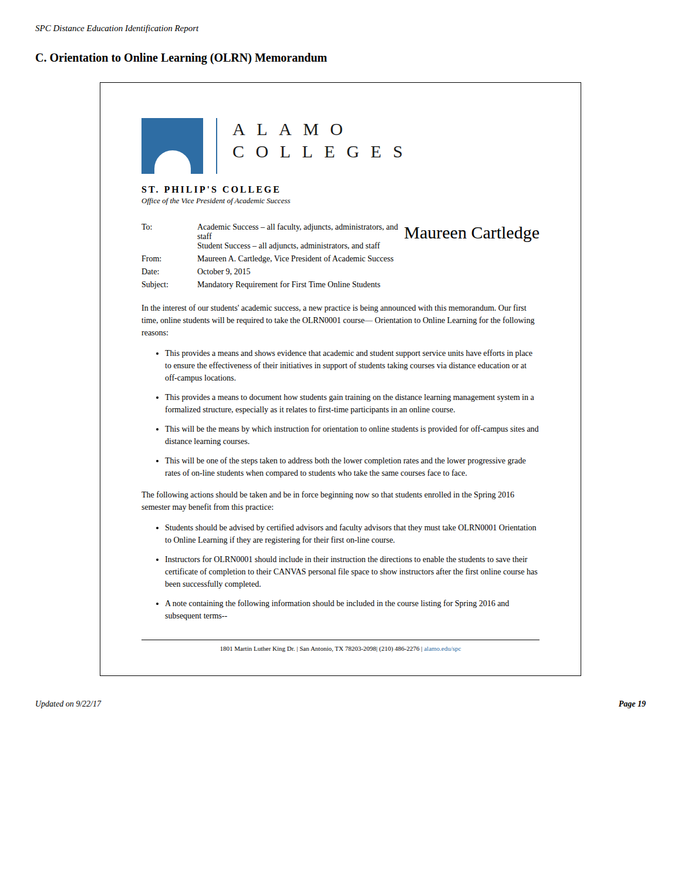SPC Distance Education Identification Report
C. Orientation to Online Learning (OLRN) Memorandum
A L A M O
C O L L E G E S
ST. PHILIP'S COLLEGE
Office of the Vice President of Academic Success
| To: | Academic Success – all faculty, adjuncts, administrators, and staff Student Success – all adjuncts, administrators, and staff | Maureen Cartledge |
| From: | Maureen A. Cartledge, Vice President of Academic Success |
| Date: | October 9, 2015 |
| Subject: | Mandatory Requirement for First Time Online Students |
In the interest of our students' academic success, a new practice is being announced with this memorandum. Our first time, online students will be required to take the OLRN0001 course— Orientation to Online Learning for the following reasons:
This provides a means and shows evidence that academic and student support service units have efforts in place to ensure the effectiveness of their initiatives in support of students taking courses via distance education or at off-campus locations.
This provides a means to document how students gain training on the distance learning management system in a formalized structure, especially as it relates to first-time participants in an online course.
This will be the means by which instruction for orientation to online students is provided for off-campus sites and distance learning courses.
This will be one of the steps taken to address both the lower completion rates and the lower progressive grade rates of on-line students when compared to students who take the same courses face to face.
The following actions should be taken and be in force beginning now so that students enrolled in the Spring 2016 semester may benefit from this practice:
Students should be advised by certified advisors and faculty advisors that they must take OLRN0001 Orientation to Online Learning if they are registering for their first on-line course.
Instructors for OLRN0001 should include in their instruction the directions to enable the students to save their certificate of completion to their CANVAS personal file space to show instructors after the first online course has been successfully completed.
A note containing the following information should be included in the course listing for Spring 2016 and subsequent terms--
1801 Martin Luther King Dr. | San Antonio, TX 78203-2098| (210) 486-2276 | alamo.edu/spc
Updated on 9/22/17 Page 19